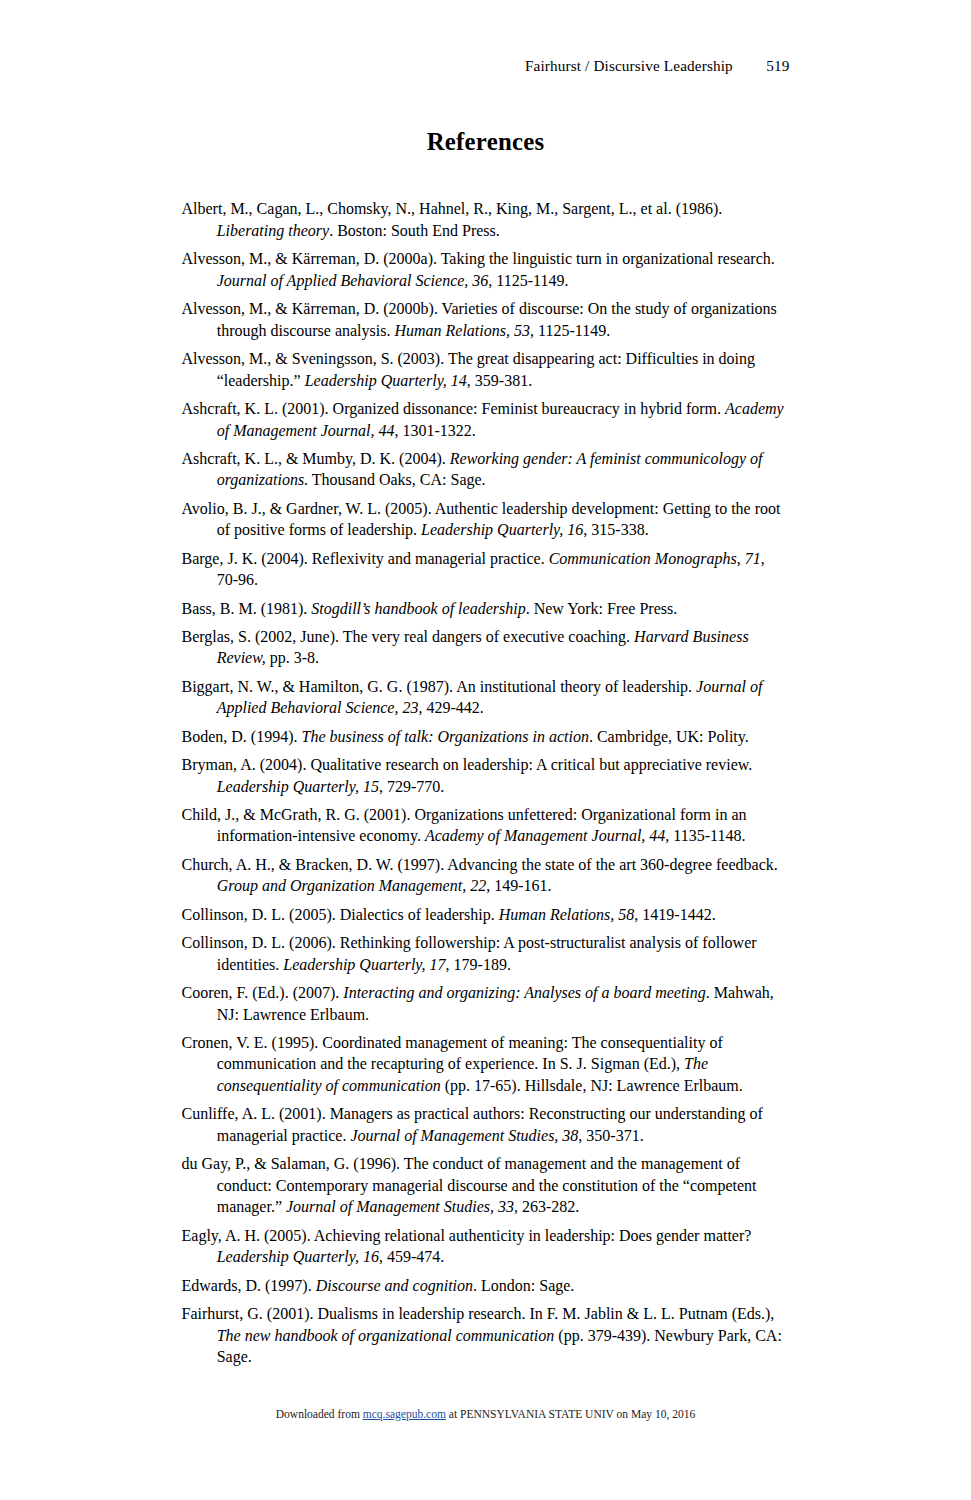Fairhurst / Discursive Leadership519
References
Albert, M., Cagan, L., Chomsky, N., Hahnel, R., King, M., Sargent, L., et al. (1986). Liberating theory. Boston: South End Press.
Alvesson, M., & Kärreman, D. (2000a). Taking the linguistic turn in organizational research. Journal of Applied Behavioral Science, 36, 1125-1149.
Alvesson, M., & Kärreman, D. (2000b). Varieties of discourse: On the study of organizations through discourse analysis. Human Relations, 53, 1125-1149.
Alvesson, M., & Sveningsson, S. (2003). The great disappearing act: Difficulties in doing “leadership.” Leadership Quarterly, 14, 359-381.
Ashcraft, K. L. (2001). Organized dissonance: Feminist bureaucracy in hybrid form. Academy of Management Journal, 44, 1301-1322.
Ashcraft, K. L., & Mumby, D. K. (2004). Reworking gender: A feminist communicology of organizations. Thousand Oaks, CA: Sage.
Avolio, B. J., & Gardner, W. L. (2005). Authentic leadership development: Getting to the root of positive forms of leadership. Leadership Quarterly, 16, 315-338.
Barge, J. K. (2004). Reflexivity and managerial practice. Communication Monographs, 71, 70-96.
Bass, B. M. (1981). Stogdill’s handbook of leadership. New York: Free Press.
Berglas, S. (2002, June). The very real dangers of executive coaching. Harvard Business Review, pp. 3-8.
Biggart, N. W., & Hamilton, G. G. (1987). An institutional theory of leadership. Journal of Applied Behavioral Science, 23, 429-442.
Boden, D. (1994). The business of talk: Organizations in action. Cambridge, UK: Polity.
Bryman, A. (2004). Qualitative research on leadership: A critical but appreciative review. Leadership Quarterly, 15, 729-770.
Child, J., & McGrath, R. G. (2001). Organizations unfettered: Organizational form in an information-intensive economy. Academy of Management Journal, 44, 1135-1148.
Church, A. H., & Bracken, D. W. (1997). Advancing the state of the art 360-degree feedback. Group and Organization Management, 22, 149-161.
Collinson, D. L. (2005). Dialectics of leadership. Human Relations, 58, 1419-1442.
Collinson, D. L. (2006). Rethinking followership: A post-structuralist analysis of follower identities. Leadership Quarterly, 17, 179-189.
Cooren, F. (Ed.). (2007). Interacting and organizing: Analyses of a board meeting. Mahwah, NJ: Lawrence Erlbaum.
Cronen, V. E. (1995). Coordinated management of meaning: The consequentiality of communication and the recapturing of experience. In S. J. Sigman (Ed.), The consequentiality of communication (pp. 17-65). Hillsdale, NJ: Lawrence Erlbaum.
Cunliffe, A. L. (2001). Managers as practical authors: Reconstructing our understanding of managerial practice. Journal of Management Studies, 38, 350-371.
du Gay, P., & Salaman, G. (1996). The conduct of management and the management of conduct: Contemporary managerial discourse and the constitution of the “competent manager.” Journal of Management Studies, 33, 263-282.
Eagly, A. H. (2005). Achieving relational authenticity in leadership: Does gender matter? Leadership Quarterly, 16, 459-474.
Edwards, D. (1997). Discourse and cognition. London: Sage.
Fairhurst, G. (2001). Dualisms in leadership research. In F. M. Jablin & L. L. Putnam (Eds.), The new handbook of organizational communication (pp. 379-439). Newbury Park, CA: Sage.
Downloaded from mcq.sagepub.com at PENNSYLVANIA STATE UNIV on May 10, 2016